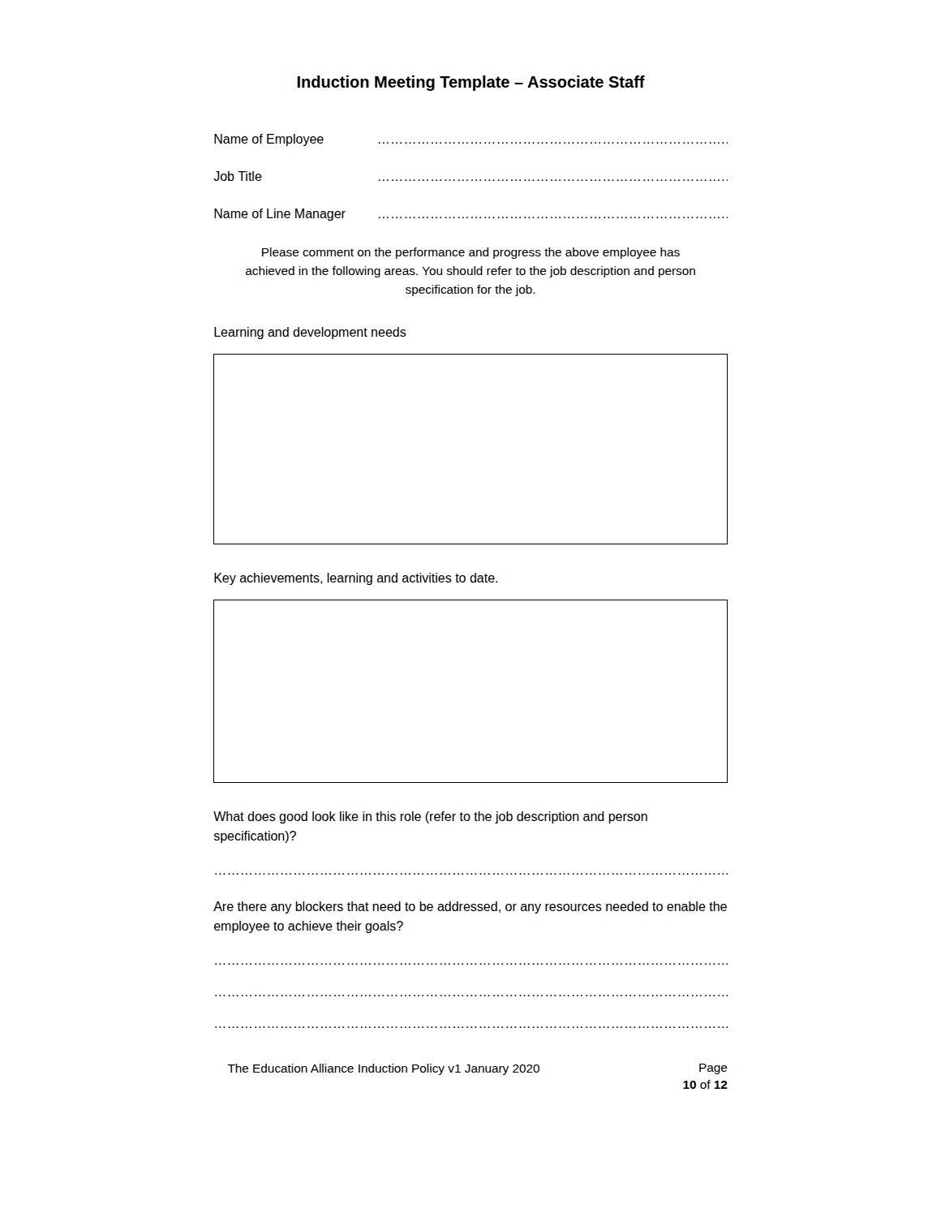Induction Meeting Template – Associate Staff
Name of Employee …………………………………………………………………….………………..
Job Title …………………………………………………………………….………………..
Name of Line Manager …………………………………………………………………….………………..
Please comment on the performance and progress the above employee has achieved in the following areas. You should refer to the job description and person specification for the job.
Learning and development needs
Key achievements, learning and activities to date.
What does good look like in this role (refer to the job description and person specification)?
…………………………………………………………………………………………………………………………………………………………………………..
Are there any blockers that need to be addressed, or any resources needed to enable the employee to achieve their goals?
…………………………………………………………………………………………………………………………………………………………………………
…………………………………………………………………………………………………………………………………………………………………………
…………………………………………………………………………………………………………………………………………………………………………..
The Education Alliance Induction Policy v1 January 2020
Page
10 of 12